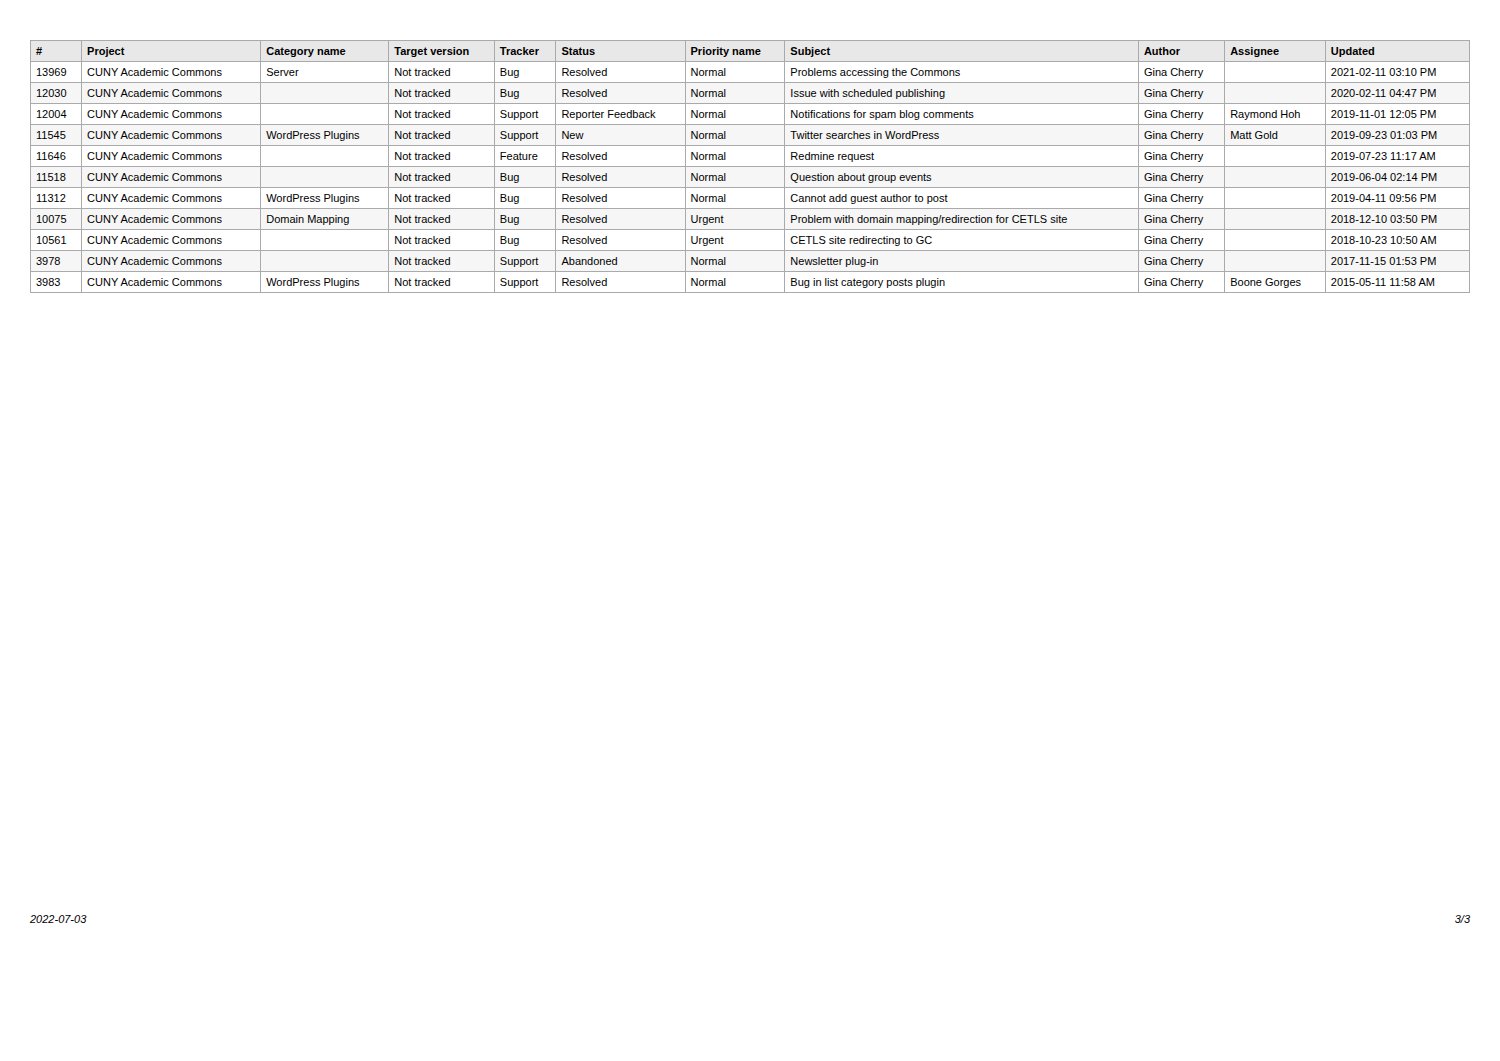| # | Project | Category name | Target version | Tracker | Status | Priority name | Subject | Author | Assignee | Updated |
| --- | --- | --- | --- | --- | --- | --- | --- | --- | --- | --- |
| 13969 | CUNY Academic Commons | Server | Not tracked | Bug | Resolved | Normal | Problems accessing the Commons | Gina Cherry | | 2021-02-11 03:10 PM |
| 12030 | CUNY Academic Commons | | Not tracked | Bug | Resolved | Normal | Issue with scheduled publishing | Gina Cherry | | 2020-02-11 04:47 PM |
| 12004 | CUNY Academic Commons | | Not tracked | Support | Reporter Feedback | Normal | Notifications for spam blog comments | Gina Cherry | Raymond Hoh | 2019-11-01 12:05 PM |
| 11545 | CUNY Academic Commons | WordPress Plugins | Not tracked | Support | New | Normal | Twitter searches in WordPress | Gina Cherry | Matt Gold | 2019-09-23 01:03 PM |
| 11646 | CUNY Academic Commons | | Not tracked | Feature | Resolved | Normal | Redmine request | Gina Cherry | | 2019-07-23 11:17 AM |
| 11518 | CUNY Academic Commons | | Not tracked | Bug | Resolved | Normal | Question about group events | Gina Cherry | | 2019-06-04 02:14 PM |
| 11312 | CUNY Academic Commons | WordPress Plugins | Not tracked | Bug | Resolved | Normal | Cannot add guest author to post | Gina Cherry | | 2019-04-11 09:56 PM |
| 10075 | CUNY Academic Commons | Domain Mapping | Not tracked | Bug | Resolved | Urgent | Problem with domain mapping/redirection for CETLS site | Gina Cherry | | 2018-12-10 03:50 PM |
| 10561 | CUNY Academic Commons | | Not tracked | Bug | Resolved | Urgent | CETLS site redirecting to GC | Gina Cherry | | 2018-10-23 10:50 AM |
| 3978 | CUNY Academic Commons | | Not tracked | Support | Abandoned | Normal | Newsletter plug-in | Gina Cherry | | 2017-11-15 01:53 PM |
| 3983 | CUNY Academic Commons | WordPress Plugins | Not tracked | Support | Resolved | Normal | Bug in list category posts plugin | Gina Cherry | Boone Gorges | 2015-05-11 11:58 AM |
2022-07-03 3/3